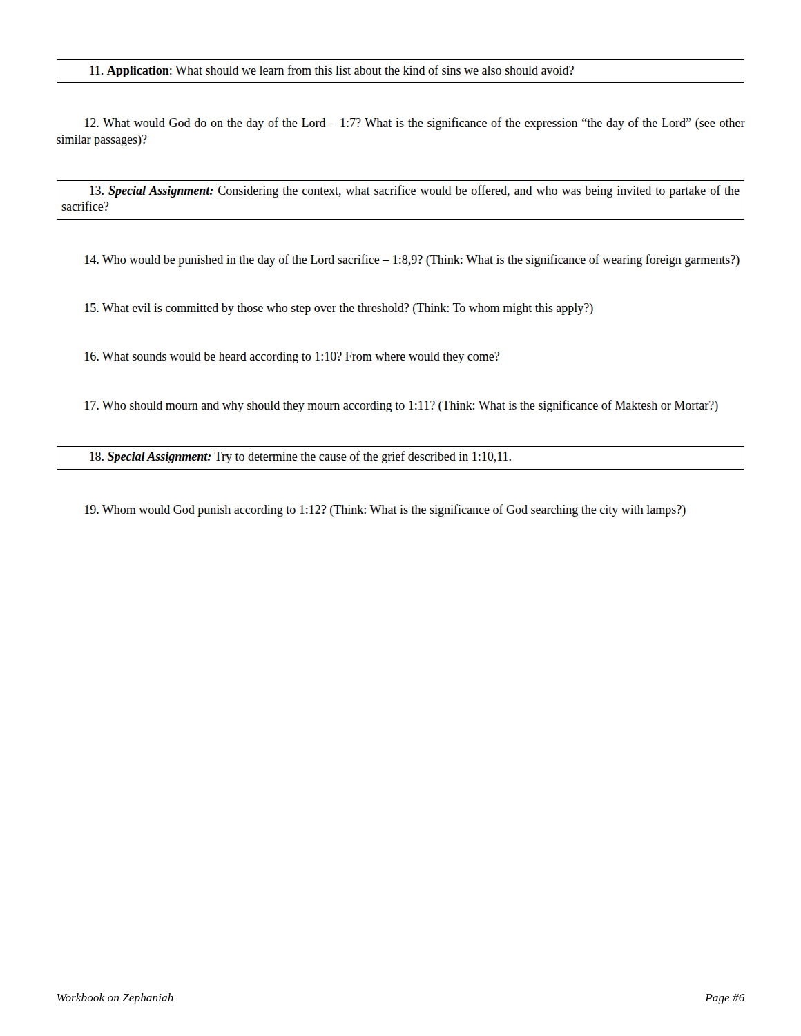11. Application: What should we learn from this list about the kind of sins we also should avoid?
12. What would God do on the day of the Lord – 1:7? What is the significance of the expression “the day of the Lord” (see other similar passages)?
13. Special Assignment: Considering the context, what sacrifice would be offered, and who was being invited to partake of the sacrifice?
14. Who would be punished in the day of the Lord sacrifice – 1:8,9? (Think: What is the significance of wearing foreign garments?)
15. What evil is committed by those who step over the threshold? (Think: To whom might this apply?)
16. What sounds would be heard according to 1:10? From where would they come?
17. Who should mourn and why should they mourn according to 1:11? (Think: What is the significance of Maktesh or Mortar?)
18. Special Assignment: Try to determine the cause of the grief described in 1:10,11.
19. Whom would God punish according to 1:12? (Think: What is the significance of God searching the city with lamps?)
Workbook on Zephaniah Page #6